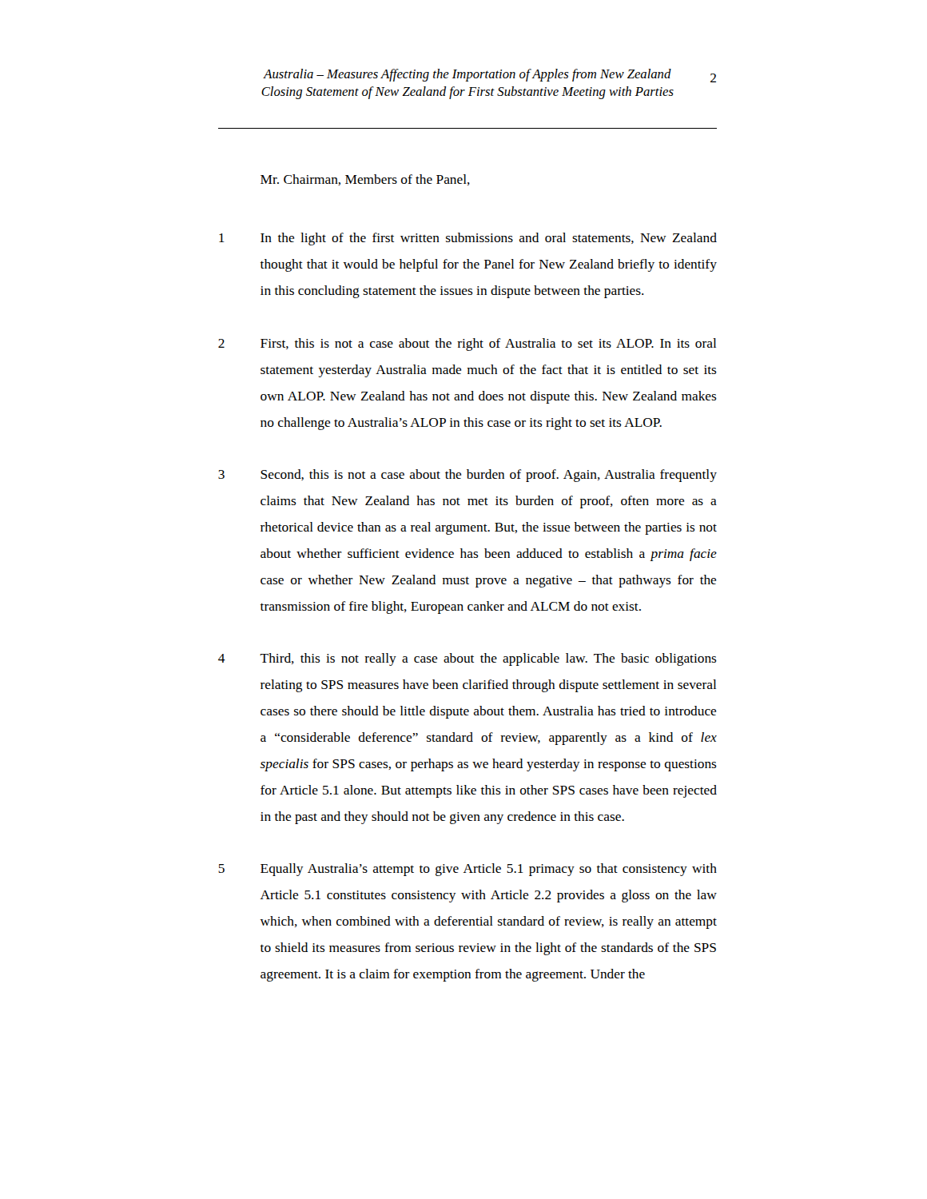2
Australia – Measures Affecting the Importation of Apples from New Zealand
Closing Statement of New Zealand for First Substantive Meeting with Parties
Mr. Chairman, Members of the Panel,
1
In the light of the first written submissions and oral statements, New Zealand thought that it would be helpful for the Panel for New Zealand briefly to identify in this concluding statement the issues in dispute between the parties.
2
First, this is not a case about the right of Australia to set its ALOP. In its oral statement yesterday Australia made much of the fact that it is entitled to set its own ALOP. New Zealand has not and does not dispute this. New Zealand makes no challenge to Australia’s ALOP in this case or its right to set its ALOP.
3
Second, this is not a case about the burden of proof. Again, Australia frequently claims that New Zealand has not met its burden of proof, often more as a rhetorical device than as a real argument. But, the issue between the parties is not about whether sufficient evidence has been adduced to establish a prima facie case or whether New Zealand must prove a negative – that pathways for the transmission of fire blight, European canker and ALCM do not exist.
4
Third, this is not really a case about the applicable law. The basic obligations relating to SPS measures have been clarified through dispute settlement in several cases so there should be little dispute about them. Australia has tried to introduce a “considerable deference” standard of review, apparently as a kind of lex specialis for SPS cases, or perhaps as we heard yesterday in response to questions for Article 5.1 alone. But attempts like this in other SPS cases have been rejected in the past and they should not be given any credence in this case.
5
Equally Australia’s attempt to give Article 5.1 primacy so that consistency with Article 5.1 constitutes consistency with Article 2.2 provides a gloss on the law which, when combined with a deferential standard of review, is really an attempt to shield its measures from serious review in the light of the standards of the SPS agreement. It is a claim for exemption from the agreement. Under the